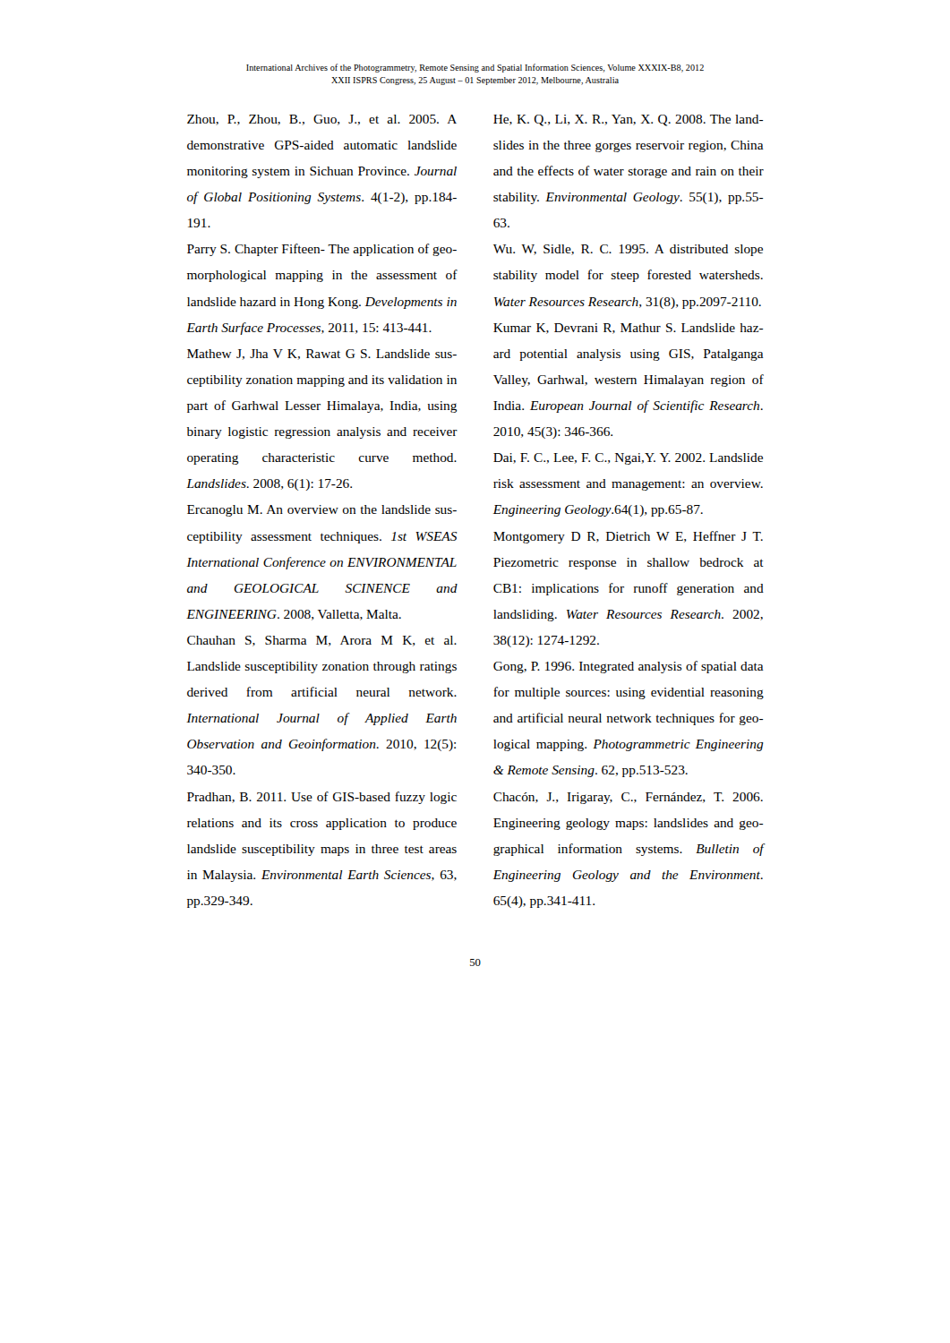International Archives of the Photogrammetry, Remote Sensing and Spatial Information Sciences, Volume XXXIX-B8, 2012
XXII ISPRS Congress, 25 August – 01 September 2012, Melbourne, Australia
Zhou, P., Zhou, B., Guo, J., et al. 2005. A demonstrative GPS-aided automatic landslide monitoring system in Sichuan Province. Journal of Global Positioning Systems. 4(1-2), pp.184-191.
Parry S. Chapter Fifteen- The application of geomorphological mapping in the assessment of landslide hazard in Hong Kong. Developments in Earth Surface Processes, 2011, 15: 413-441.
Mathew J, Jha V K, Rawat G S. Landslide susceptibility zonation mapping and its validation in part of Garhwal Lesser Himalaya, India, using binary logistic regression analysis and receiver operating characteristic curve method. Landslides. 2008, 6(1): 17-26.
Ercanoglu M. An overview on the landslide susceptibility assessment techniques. 1st WSEAS International Conference on ENVIRONMENTAL and GEOLOGICAL SCINENCE and ENGINEERING. 2008, Valletta, Malta.
Chauhan S, Sharma M, Arora M K, et al. Landslide susceptibility zonation through ratings derived from artificial neural network. International Journal of Applied Earth Observation and Geoinformation. 2010, 12(5): 340-350.
Pradhan, B. 2011. Use of GIS-based fuzzy logic relations and its cross application to produce landslide susceptibility maps in three test areas in Malaysia. Environmental Earth Sciences, 63, pp.329-349.
He, K. Q., Li, X. R., Yan, X. Q. 2008. The landslides in the three gorges reservoir region, China and the effects of water storage and rain on their stability. Environmental Geology. 55(1), pp.55-63.
Wu. W, Sidle, R. C. 1995. A distributed slope stability model for steep forested watersheds. Water Resources Research, 31(8), pp.2097-2110.
Kumar K, Devrani R, Mathur S. Landslide hazard potential analysis using GIS, Patalganga Valley, Garhwal, western Himalayan region of India. European Journal of Scientific Research. 2010, 45(3): 346-366.
Dai, F. C., Lee, F. C., Ngai,Y. Y. 2002. Landslide risk assessment and management: an overview. Engineering Geology.64(1), pp.65-87.
Montgomery D R, Dietrich W E, Heffner J T. Piezometric response in shallow bedrock at CB1: implications for runoff generation and landsliding. Water Resources Research. 2002, 38(12): 1274-1292.
Gong, P. 1996. Integrated analysis of spatial data for multiple sources: using evidential reasoning and artificial neural network techniques for geological mapping. Photogrammetric Engineering & Remote Sensing. 62, pp.513-523.
Chacón, J., Irigaray, C., Fernández, T. 2006. Engineering geology maps: landslides and geographical information systems. Bulletin of Engineering Geology and the Environment. 65(4), pp.341-411.
50